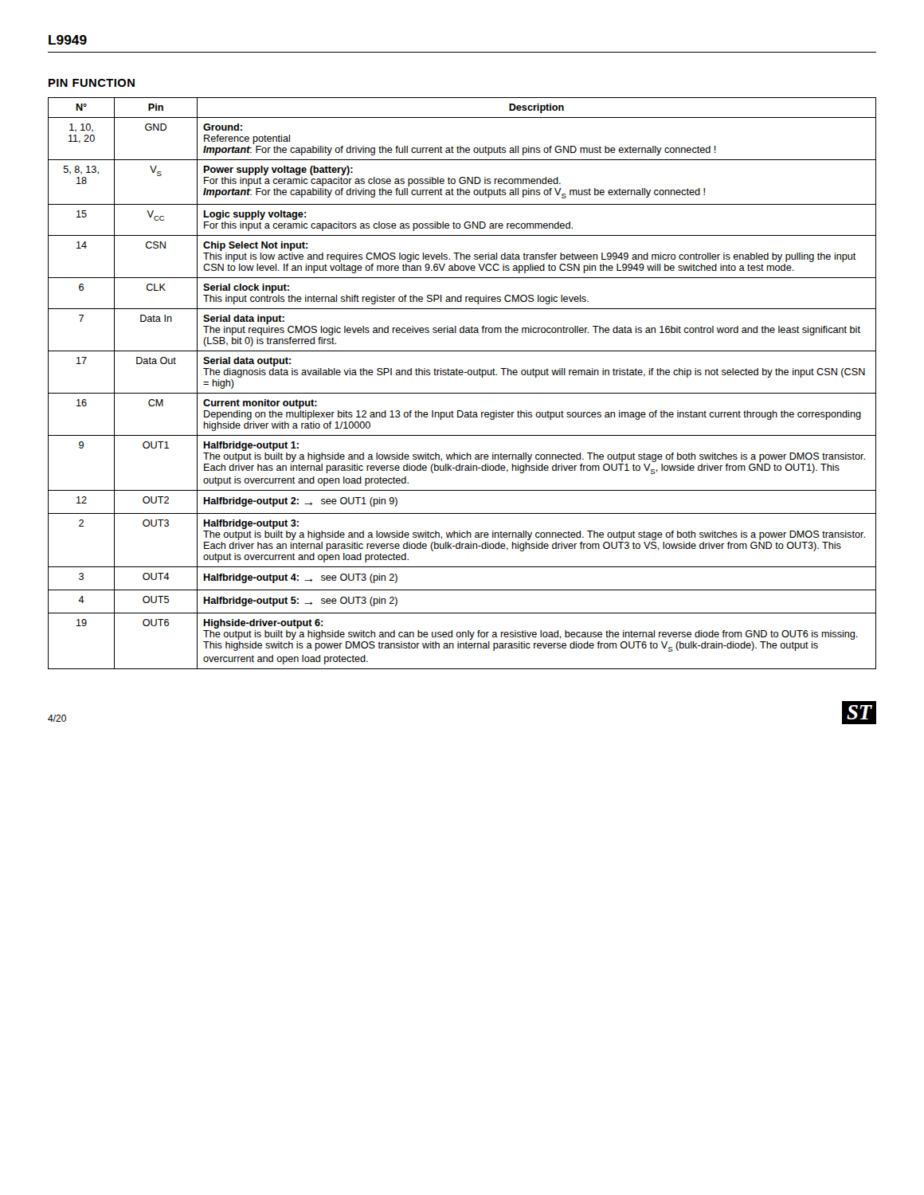L9949
PIN FUNCTION
| N° | Pin | Description |
| --- | --- | --- |
| 1, 10, 11, 20 | GND | Ground: Reference potential Important : For the capability of driving the full current at the outputs all pins of GND must be externally connected ! |
| 5, 8, 13, 18 | V S | Power supply voltage (battery): For this input a ceramic capacitor as close as possible to GND is recommended. Important : For the capability of driving the full current at the outputs all pins of V S must be externally connected ! |
| 15 | V CC | Logic supply voltage: For this input a ceramic capacitors as close as possible to GND are recommended. |
| 14 | CSN | Chip Select Not input: This input is low active and requires CMOS logic levels. The serial data transfer between L9949 and micro controller is enabled by pulling the input CSN to low level. If an input voltage of more than 9.6V above VCC is applied to CSN pin the L9949 will be switched into a test mode. |
| 6 | CLK | Serial clock input: This input controls the internal shift register of the SPI and requires CMOS logic levels. |
| 7 | Data In | Serial data input: The input requires CMOS logic levels and receives serial data from the microcontroller. The data is an 16bit control word and the least significant bit (LSB, bit 0) is transferred first. |
| 17 | Data Out | Serial data output: The diagnosis data is available via the SPI and this tristate-output. The output will remain in tristate, if the chip is not selected by the input CSN (CSN = high) |
| 16 | CM | Current monitor output: Depending on the multiplexer bits 12 and 13 of the Input Data register this output sources an image of the instant current through the corresponding highside driver with a ratio of 1/10000 |
| 9 | OUT1 | Halfbridge-output 1: The output is built by a highside and a lowside switch, which are internally connected. The output stage of both switches is a power DMOS transistor. Each driver has an internal parasitic reverse diode (bulk-drain-diode, highside driver from OUT1 to V S , lowside driver from GND to OUT1). This output is overcurrent and open load protected. |
| 12 | OUT2 | Halfbridge-output 2: → see OUT1 (pin 9) |
| 2 | OUT3 | Halfbridge-output 3: The output is built by a highside and a lowside switch, which are internally connected. The output stage of both switches is a power DMOS transistor. Each driver has an internal parasitic reverse diode (bulk-drain-diode, highside driver from OUT3 to VS, lowside driver from GND to OUT3). This output is overcurrent and open load protected. |
| 3 | OUT4 | Halfbridge-output 4: → see OUT3 (pin 2) |
| 4 | OUT5 | Halfbridge-output 5: → see OUT3 (pin 2) |
| 19 | OUT6 | Highside-driver-output 6: The output is built by a highside switch and can be used only for a resistive load, because the internal reverse diode from GND to OUT6 is missing. This highside switch is a power DMOS transistor with an internal parasitic reverse diode from OUT6 to V S (bulk-drain-diode). The output is overcurrent and open load protected. |
4/20
ST